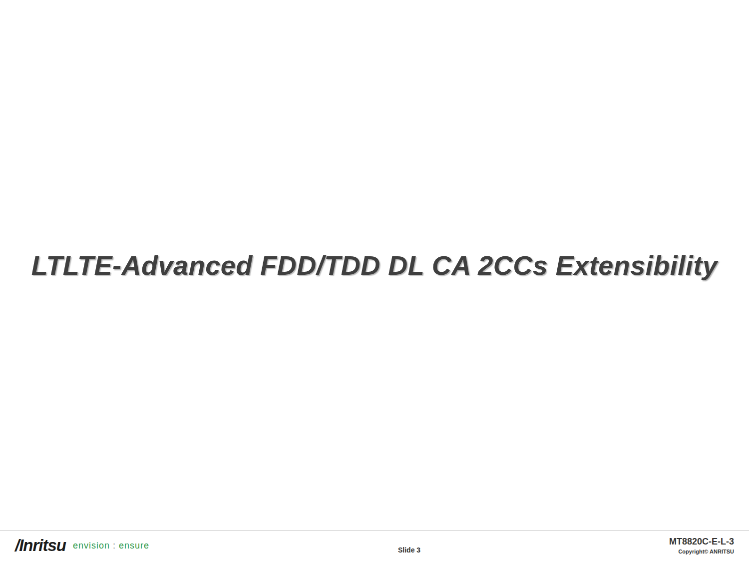LTLTE-Advanced FDD/TDD DL CA 2CCs Extensibility
/Inritsu envision : ensure
Slide 3
MT8820C-E-L-3 Copyright© ANRITSU